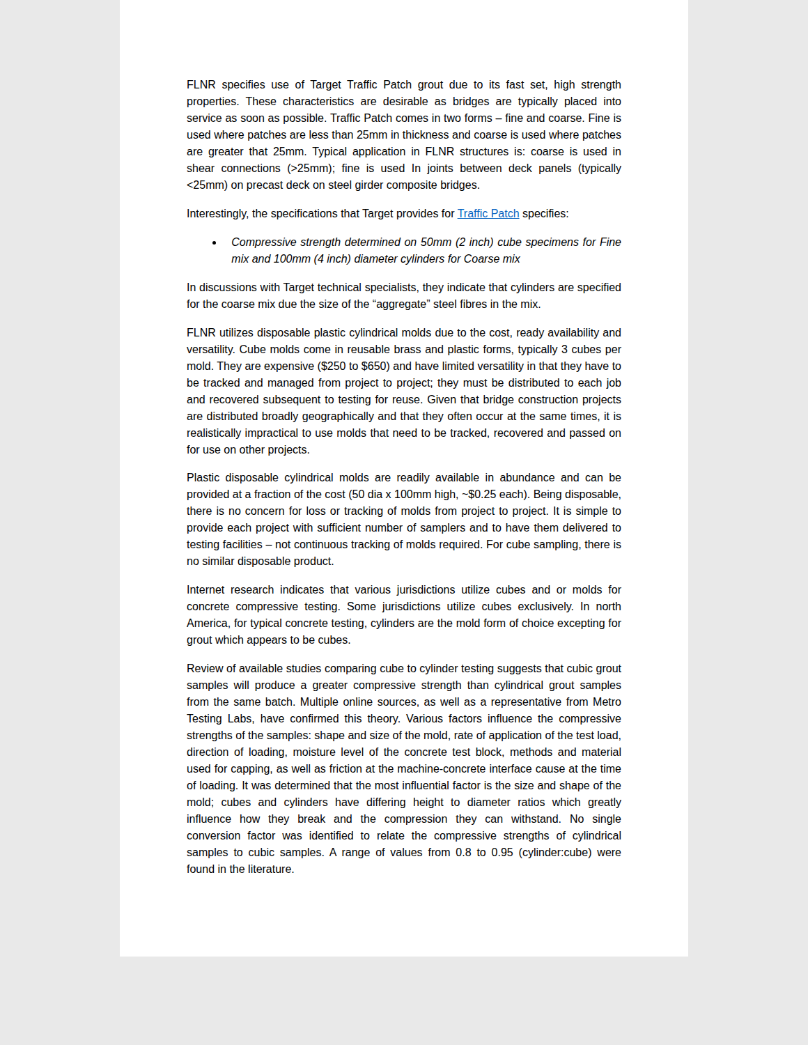FLNR specifies use of Target Traffic Patch grout due to its fast set, high strength properties. These characteristics are desirable as bridges are typically placed into service as soon as possible. Traffic Patch comes in two forms – fine and coarse. Fine is used where patches are less than 25mm in thickness and coarse is used where patches are greater that 25mm. Typical application in FLNR structures is: coarse is used in shear connections (>25mm); fine is used In joints between deck panels (typically <25mm) on precast deck on steel girder composite bridges.
Interestingly, the specifications that Target provides for Traffic Patch specifies:
Compressive strength determined on 50mm (2 inch) cube specimens for Fine mix and 100mm (4 inch) diameter cylinders for Coarse mix
In discussions with Target technical specialists, they indicate that cylinders are specified for the coarse mix due the size of the “aggregate” steel fibres in the mix.
FLNR utilizes disposable plastic cylindrical molds due to the cost, ready availability and versatility. Cube molds come in reusable brass and plastic forms, typically 3 cubes per mold. They are expensive ($250 to $650) and have limited versatility in that they have to be tracked and managed from project to project; they must be distributed to each job and recovered subsequent to testing for reuse. Given that bridge construction projects are distributed broadly geographically and that they often occur at the same times, it is realistically impractical to use molds that need to be tracked, recovered and passed on for use on other projects.
Plastic disposable cylindrical molds are readily available in abundance and can be provided at a fraction of the cost (50 dia x 100mm high, ~$0.25 each). Being disposable, there is no concern for loss or tracking of molds from project to project. It is simple to provide each project with sufficient number of samplers and to have them delivered to testing facilities – not continuous tracking of molds required. For cube sampling, there is no similar disposable product.
Internet research indicates that various jurisdictions utilize cubes and or molds for concrete compressive testing. Some jurisdictions utilize cubes exclusively. In north America, for typical concrete testing, cylinders are the mold form of choice excepting for grout which appears to be cubes.
Review of available studies comparing cube to cylinder testing suggests that cubic grout samples will produce a greater compressive strength than cylindrical grout samples from the same batch. Multiple online sources, as well as a representative from Metro Testing Labs, have confirmed this theory. Various factors influence the compressive strengths of the samples: shape and size of the mold, rate of application of the test load, direction of loading, moisture level of the concrete test block, methods and material used for capping, as well as friction at the machine-concrete interface cause at the time of loading. It was determined that the most influential factor is the size and shape of the mold; cubes and cylinders have differing height to diameter ratios which greatly influence how they break and the compression they can withstand. No single conversion factor was identified to relate the compressive strengths of cylindrical samples to cubic samples. A range of values from 0.8 to 0.95 (cylinder:cube) were found in the literature.